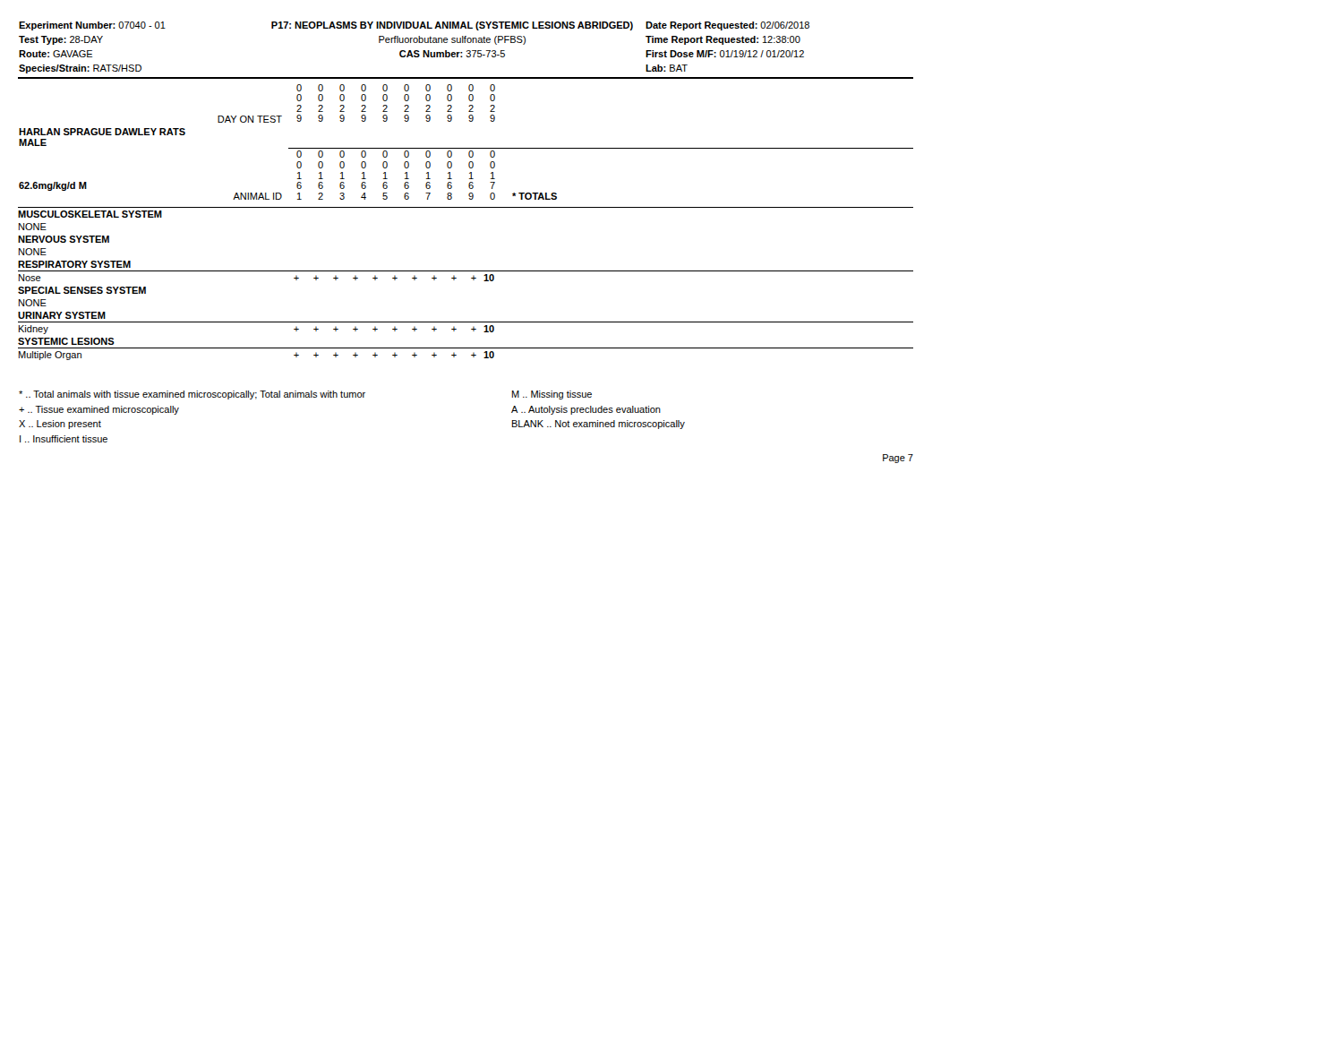| Experiment Number: 07040 - 01 Test Type: 28-DAY Route: GAVAGE Species/Strain: RATS/HSD | P17: NEOPLASMS BY INDIVIDUAL ANIMAL (SYSTEMIC LESIONS ABRIDGED) Perfluorobutane sulfonate (PFBS) CAS Number: 375-73-5 | Date Report Requested: 02/06/2018 Time Report Requested: 12:38:00 First Dose M/F: 01/19/12 / 01/20/12 Lab: BAT |
| DAY ON TEST | 0 0 2 9 | 0 0 2 9 | 0 0 2 9 | 0 0 2 9 | 0 0 2 9 | 0 0 2 9 | 0 0 2 9 | 0 0 2 9 | 0 0 2 9 | 0 0 2 9 | |
| HARLAN SPRAGUE DAWLEY RATS MALE | |
| 62.6mg/kg/d M ANIMAL ID | 0 0 1 6 1 | 0 0 1 6 2 | 0 0 1 6 3 | 0 0 1 6 4 | 0 0 1 6 5 | 0 0 1 6 6 | 0 0 1 6 7 | 0 0 1 6 8 | 0 0 1 6 9 | 0 0 1 7 0 | * TOTALS |
| MUSCULOSKELETAL SYSTEM |
| NONE |
| NERVOUS SYSTEM |
| NONE |
| RESPIRATORY SYSTEM |
| Nose | + | + | + | + | + | + | + | + | + | + | 10 |
| SPECIAL SENSES SYSTEM |
| NONE |
| URINARY SYSTEM |
| Kidney | + | + | + | + | + | + | + | + | + | + | 10 |
| SYSTEMIC LESIONS |
| Multiple Organ | + | + | + | + | + | + | + | + | + | + | 10 |
| * .. Total animals with tissue examined microscopically; Total animals with tumor + .. Tissue examined microscopically X .. Lesion present I .. Insufficient tissue | M .. Missing tissue A .. Autolysis precludes evaluation BLANK .. Not examined microscopically |
Page 7